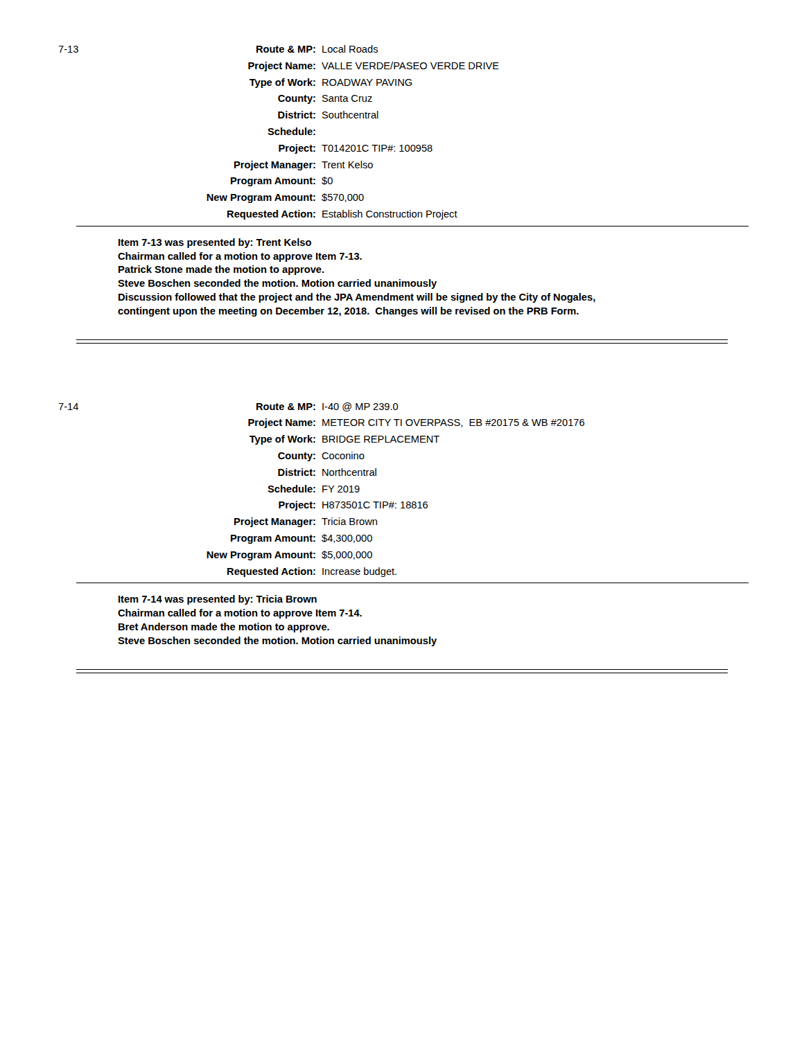| 7-13 | Route & MP: | Local Roads |
| Project Name: | VALLE VERDE/PASEO VERDE DRIVE |
| Type of Work: | ROADWAY PAVING |
| County: | Santa Cruz |
| District: | Southcentral |
| Schedule: | |
| Project: | T014201C TIP#: 100958 |
| Project Manager: | Trent Kelso |
| Program Amount: | $0 |
| New Program Amount: | $570,000 |
| | Requested Action: | Establish Construction Project |
Item 7-13 was presented by: Trent Kelso
Chairman called for a motion to approve Item 7-13.
Patrick Stone made the motion to approve.
Steve Boschen seconded the motion. Motion carried unanimously
Discussion followed that the project and the JPA Amendment will be signed by the City of Nogales,
contingent upon the meeting on December 12, 2018. Changes will be revised on the PRB Form.
| 7-14 | Route & MP: | I-40 @ MP 239.0 |
| Project Name: | METEOR CITY TI OVERPASS, EB #20175 & WB #20176 |
| Type of Work: | BRIDGE REPLACEMENT |
| County: | Coconino |
| District: | Northcentral |
| Schedule: | FY 2019 |
| Project: | H873501C TIP#: 18816 |
| Project Manager: | Tricia Brown |
| Program Amount: | $4,300,000 |
| New Program Amount: | $5,000,000 |
| | Requested Action: | Increase budget. |
Item 7-14 was presented by: Tricia Brown
Chairman called for a motion to approve Item 7-14.
Bret Anderson made the motion to approve.
Steve Boschen seconded the motion. Motion carried unanimously